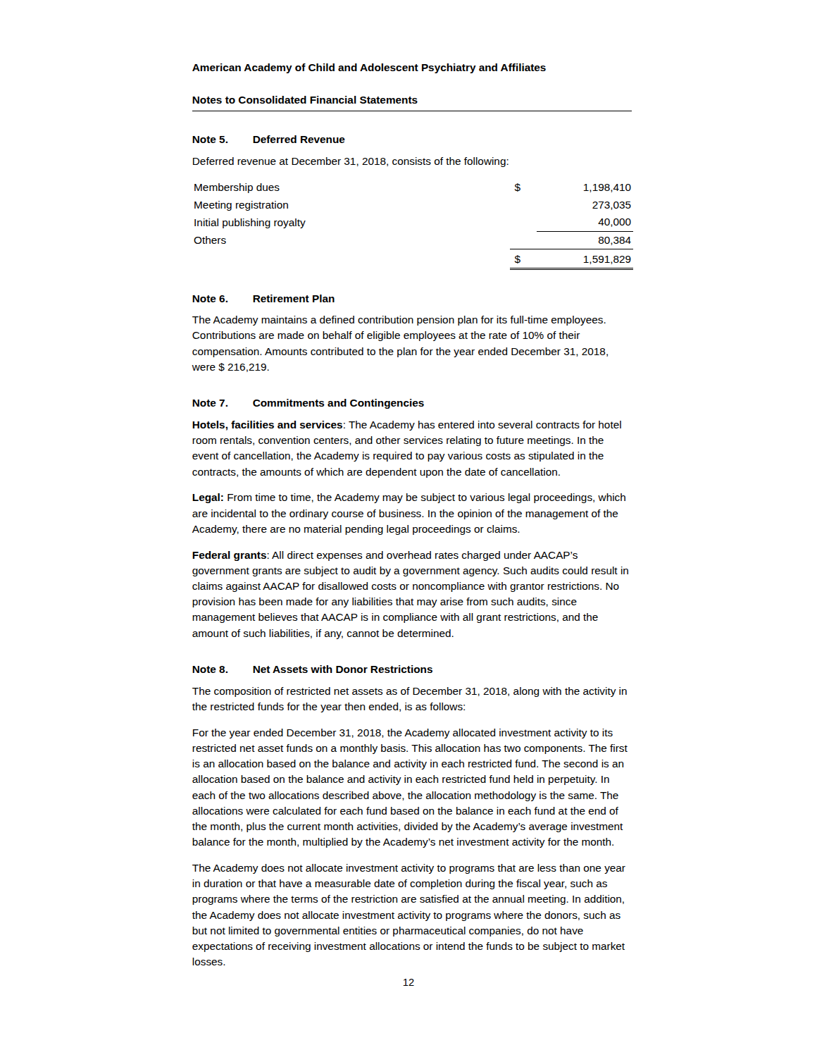American Academy of Child and Adolescent Psychiatry and Affiliates
Notes to Consolidated Financial Statements
Note 5. Deferred Revenue
Deferred revenue at December 31, 2018, consists of the following:
| Membership dues | $ | 1,198,410 |
| Meeting registration | | 273,035 |
| Initial publishing royalty | | 40,000 |
| Others | | 80,384 |
| | $ | 1,591,829 |
Note 6. Retirement Plan
The Academy maintains a defined contribution pension plan for its full-time employees. Contributions are made on behalf of eligible employees at the rate of 10% of their compensation. Amounts contributed to the plan for the year ended December 31, 2018, were $ 216,219.
Note 7. Commitments and Contingencies
Hotels, facilities and services: The Academy has entered into several contracts for hotel room rentals, convention centers, and other services relating to future meetings. In the event of cancellation, the Academy is required to pay various costs as stipulated in the contracts, the amounts of which are dependent upon the date of cancellation.
Legal: From time to time, the Academy may be subject to various legal proceedings, which are incidental to the ordinary course of business. In the opinion of the management of the Academy, there are no material pending legal proceedings or claims.
Federal grants: All direct expenses and overhead rates charged under AACAP’s government grants are subject to audit by a government agency. Such audits could result in claims against AACAP for disallowed costs or noncompliance with grantor restrictions. No provision has been made for any liabilities that may arise from such audits, since management believes that AACAP is in compliance with all grant restrictions, and the amount of such liabilities, if any, cannot be determined.
Note 8. Net Assets with Donor Restrictions
The composition of restricted net assets as of December 31, 2018, along with the activity in the restricted funds for the year then ended, is as follows:
For the year ended December 31, 2018, the Academy allocated investment activity to its restricted net asset funds on a monthly basis. This allocation has two components. The first is an allocation based on the balance and activity in each restricted fund. The second is an allocation based on the balance and activity in each restricted fund held in perpetuity. In each of the two allocations described above, the allocation methodology is the same. The allocations were calculated for each fund based on the balance in each fund at the end of the month, plus the current month activities, divided by the Academy’s average investment balance for the month, multiplied by the Academy’s net investment activity for the month.
The Academy does not allocate investment activity to programs that are less than one year in duration or that have a measurable date of completion during the fiscal year, such as programs where the terms of the restriction are satisfied at the annual meeting. In addition, the Academy does not allocate investment activity to programs where the donors, such as but not limited to governmental entities or pharmaceutical companies, do not have expectations of receiving investment allocations or intend the funds to be subject to market losses.
12